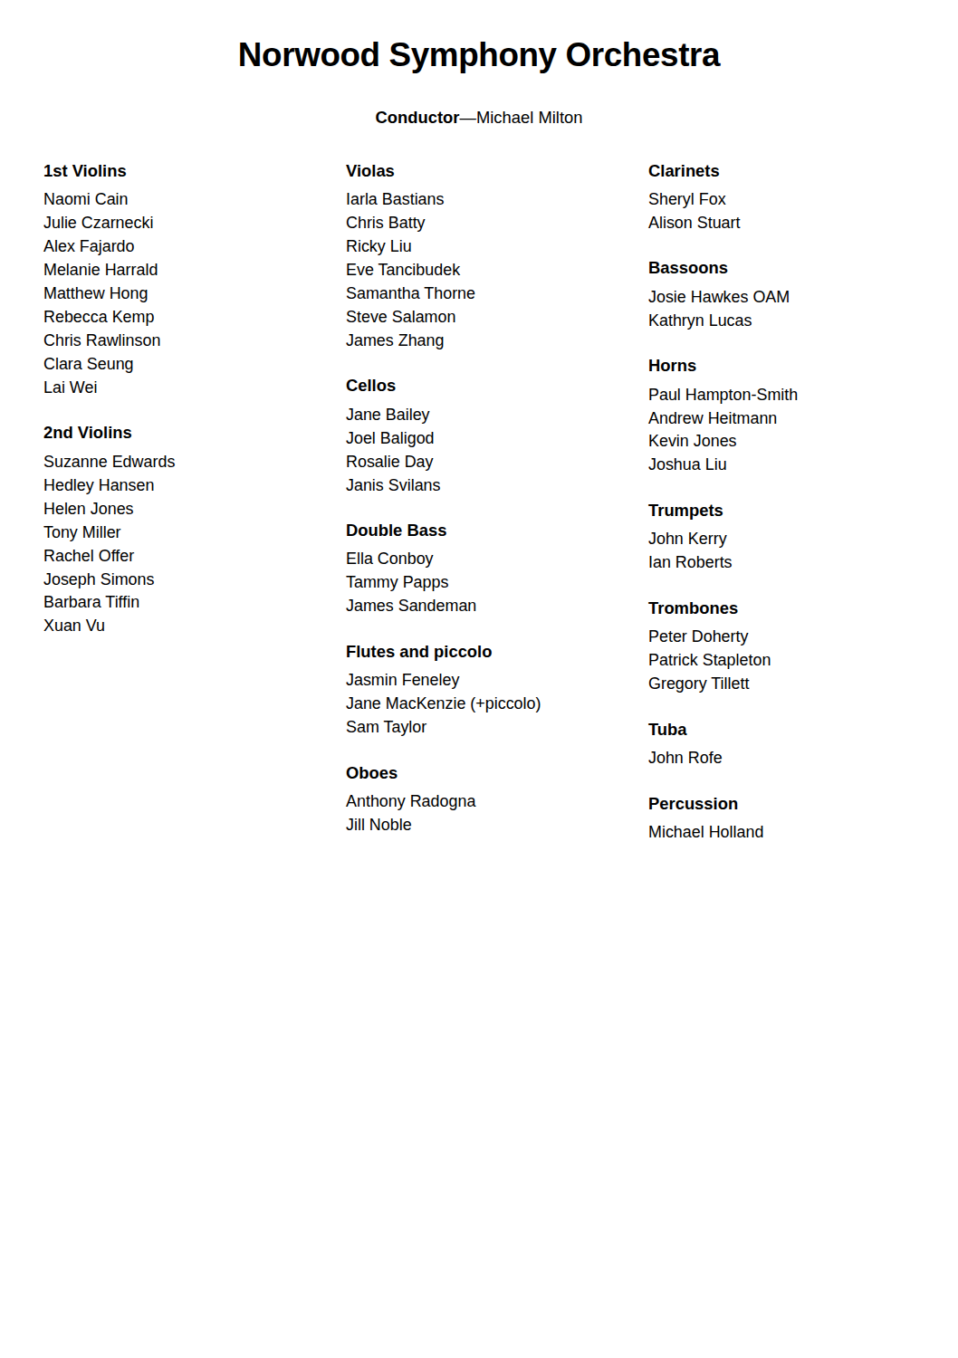Norwood Symphony Orchestra
Conductor—Michael Milton
1st Violins
Naomi Cain
Julie Czarnecki
Alex Fajardo
Melanie Harrald
Matthew Hong
Rebecca Kemp
Chris Rawlinson
Clara Seung
Lai Wei
2nd Violins
Suzanne Edwards
Hedley Hansen
Helen Jones
Tony Miller
Rachel Offer
Joseph Simons
Barbara Tiffin
Xuan Vu
Violas
Iarla Bastians
Chris Batty
Ricky Liu
Eve Tancibudek
Samantha Thorne
Steve Salamon
James Zhang
Cellos
Jane Bailey
Joel Baligod
Rosalie Day
Janis Svilans
Double Bass
Ella Conboy
Tammy Papps
James Sandeman
Flutes and piccolo
Jasmin Feneley
Jane MacKenzie (+piccolo)
Sam Taylor
Oboes
Anthony Radogna
Jill Noble
Clarinets
Sheryl Fox
Alison Stuart
Bassoons
Josie Hawkes OAM
Kathryn Lucas
Horns
Paul Hampton-Smith
Andrew Heitmann
Kevin Jones
Joshua Liu
Trumpets
John Kerry
Ian Roberts
Trombones
Peter Doherty
Patrick Stapleton
Gregory Tillett
Tuba
John Rofe
Percussion
Michael Holland